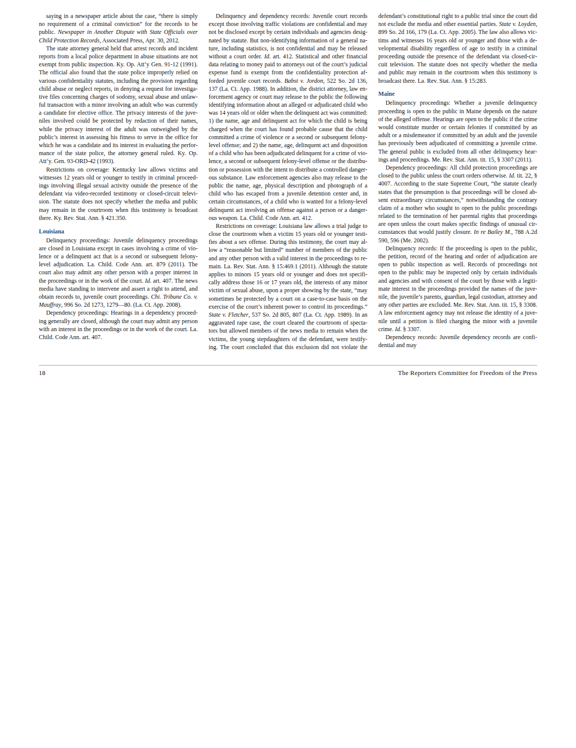saying in a newspaper article about the case, “there is simply no requirement of a criminal conviction” for the records to be public. Newspaper in Another Dispute with State Officials over Child Protection Records, Associated Press, Apr. 30, 2012.
The state attorney general held that arrest records and incident reports from a local police department in abuse situations are not exempt from public inspection. Ky. Op. Att’y Gen. 91-12 (1991). The official also found that the state police improperly relied on various confidentiality statutes, including the provision regarding child abuse or neglect reports, in denying a request for investigative files concerning charges of sodomy, sexual abuse and unlawful transaction with a minor involving an adult who was currently a candidate for elective office. The privacy interests of the juveniles involved could be protected by redaction of their names, while the privacy interest of the adult was outweighed by the public’s interest in assessing his fitness to serve in the office for which he was a candidate and its interest in evaluating the performance of the state police, the attorney general ruled. Ky. Op. Att’y. Gen. 93-ORD-42 (1993).
Restrictions on coverage: Kentucky law allows victims and witnesses 12 years old or younger to testify in criminal proceedings involving illegal sexual activity outside the presence of the defendant via video-recorded testimony or closed-circuit television. The statute does not specify whether the media and public may remain in the courtroom when this testimony is broadcast there. Ky. Rev. Stat. Ann. § 421.350.
Louisiana
Delinquency proceedings: Juvenile delinquency proceedings are closed in Louisiana except in cases involving a crime of violence or a delinquent act that is a second or subsequent felony-level adjudication. La. Child. Code Ann. art. 879 (2011). The court also may admit any other person with a proper interest in the proceedings or in the work of the court. Id. art. 407. The news media have standing to intervene and assert a right to attend, and obtain records to, juvenile court proceedings. Chi. Tribune Co. v. Mauffray, 996 So. 2d 1273, 1279—80. (La. Ct. App. 2008).
Dependency proceedings: Hearings in a dependency proceeding generally are closed, although the court may admit any person with an interest in the proceedings or in the work of the court. La. Child. Code Ann. art. 407.
Delinquency and dependency records: Juvenile court records except those involving traffic violations are confidential and may not be disclosed except by certain individuals and agencies designated by statute. But non-identifying information of a general nature, including statistics, is not confidential and may be released without a court order. Id. art. 412. Statistical and other financial data relating to money paid to attorneys out of the court’s judicial expense fund is exempt from the confidentiality protection afforded juvenile court records. Babst v. Jordon, 522 So. 2d 136, 137 (La. Ct. App. 1988). In addition, the district attorney, law enforcement agency or court may release to the public the following identifying information about an alleged or adjudicated child who was 14 years old or older when the delinquent act was committed: 1) the name, age and delinquent act for which the child is being charged when the court has found probable cause that the child committed a crime of violence or a second or subsequent felony-level offense; and 2) the name, age, delinquent act and disposition of a child who has been adjudicated delinquent for a crime of violence, a second or subsequent felony-level offense or the distribution or possession with the intent to distribute a controlled dangerous substance. Law enforcement agencies also may release to the public the name, age, physical description and photograph of a child who has escaped from a juvenile detention center and, in certain circumstances, of a child who is wanted for a felony-level delinquent act involving an offense against a person or a dangerous weapon. La. Child. Code Ann. art. 412.
Restrictions on coverage: Louisiana law allows a trial judge to close the courtroom when a victim 15 years old or younger testifies about a sex offense. During this testimony, the court may allow a “reasonable but limited” number of members of the public and any other person with a valid interest in the proceedings to remain. La. Rev. Stat. Ann. § 15:469.1 (2011). Although the statute applies to minors 15 years old or younger and does not specifically address those 16 or 17 years old, the interests of any minor victim of sexual abuse, upon a proper showing by the state, “may sometimes be protected by a court on a case-to-case basis on the exercise of the court’s inherent power to control its proceedings.” State v. Fletcher, 537 So. 2d 805, 807 (La. Ct. App. 1989). In an aggravated rape case, the court cleared the courtroom of spectators but allowed members of the news media to remain when the victims, the young stepdaughters of the defendant, were testifying. The court concluded that this exclusion did not violate the defendant’s constitutional right to a public trial since the court did not exclude the media and other essential parties. State v. Loyden, 899 So. 2d 166, 179 (La. Ct. App. 2005). The law also allows victims and witnesses 16 years old or younger and those with a developmental disability regardless of age to testify in a criminal proceeding outside the presence of the defendant via closed-circuit television. The statute does not specify whether the media and public may remain in the courtroom when this testimony is broadcast there. La. Rev. Stat. Ann. § 15:283.
Maine
Delinquency proceedings: Whether a juvenile delinquency proceeding is open to the public in Maine depends on the nature of the alleged offense. Hearings are open to the public if the crime would constitute murder or certain felonies if committed by an adult or a misdemeanor if committed by an adult and the juvenile has previously been adjudicated of committing a juvenile crime. The general public is excluded from all other delinquency hearings and proceedings. Me. Rev. Stat. Ann. tit. 15, § 3307 (2011).
Dependency proceedings: All child protection proceedings are closed to the public unless the court orders otherwise. Id. tit. 22, § 4007. According to the state Supreme Court, “the statute clearly states that the presumption is that proceedings will be closed absent extraordinary circumstances,” notwithstanding the contrary claim of a mother who sought to open to the public proceedings related to the termination of her parental rights that proceedings are open unless the court makes specific findings of unusual circumstances that would justify closure. In re Bailey M., 788 A.2d 590, 596 (Me. 2002).
Delinquency records: If the proceeding is open to the public, the petition, record of the hearing and order of adjudication are open to public inspection as well. Records of proceedings not open to the public may be inspected only by certain individuals and agencies and with consent of the court by those with a legitimate interest in the proceedings provided the names of the juvenile, the juvenile’s parents, guardian, legal custodian, attorney and any other parties are excluded. Me. Rev. Stat. Ann. tit. 15, § 3308. A law enforcement agency may not release the identity of a juvenile until a petition is filed charging the minor with a juvenile crime. Id. § 3307.
Dependency records: Juvenile dependency records are confidential and may
18 The Reporters Committee for Freedom of the Press